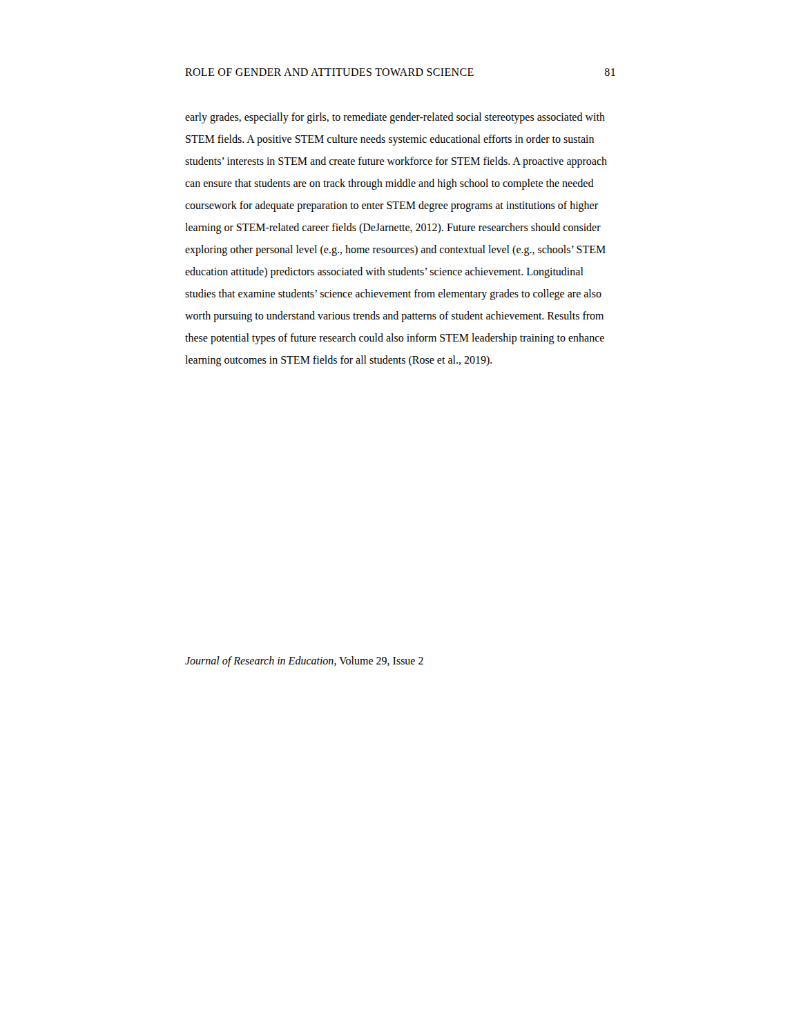Role of Gender and Attitudes Toward Science 81
early grades, especially for girls, to remediate gender-related social stereotypes associated with STEM fields. A positive STEM culture needs systemic educational efforts in order to sustain students’ interests in STEM and create future workforce for STEM fields. A proactive approach can ensure that students are on track through middle and high school to complete the needed coursework for adequate preparation to enter STEM degree programs at institutions of higher learning or STEM-related career fields (DeJarnette, 2012). Future researchers should consider exploring other personal level (e.g., home resources) and contextual level (e.g., schools’ STEM education attitude) predictors associated with students’ science achievement. Longitudinal studies that examine students’ science achievement from elementary grades to college are also worth pursuing to understand various trends and patterns of student achievement. Results from these potential types of future research could also inform STEM leadership training to enhance learning outcomes in STEM fields for all students (Rose et al., 2019).
Journal of Research in Education, Volume 29, Issue 2